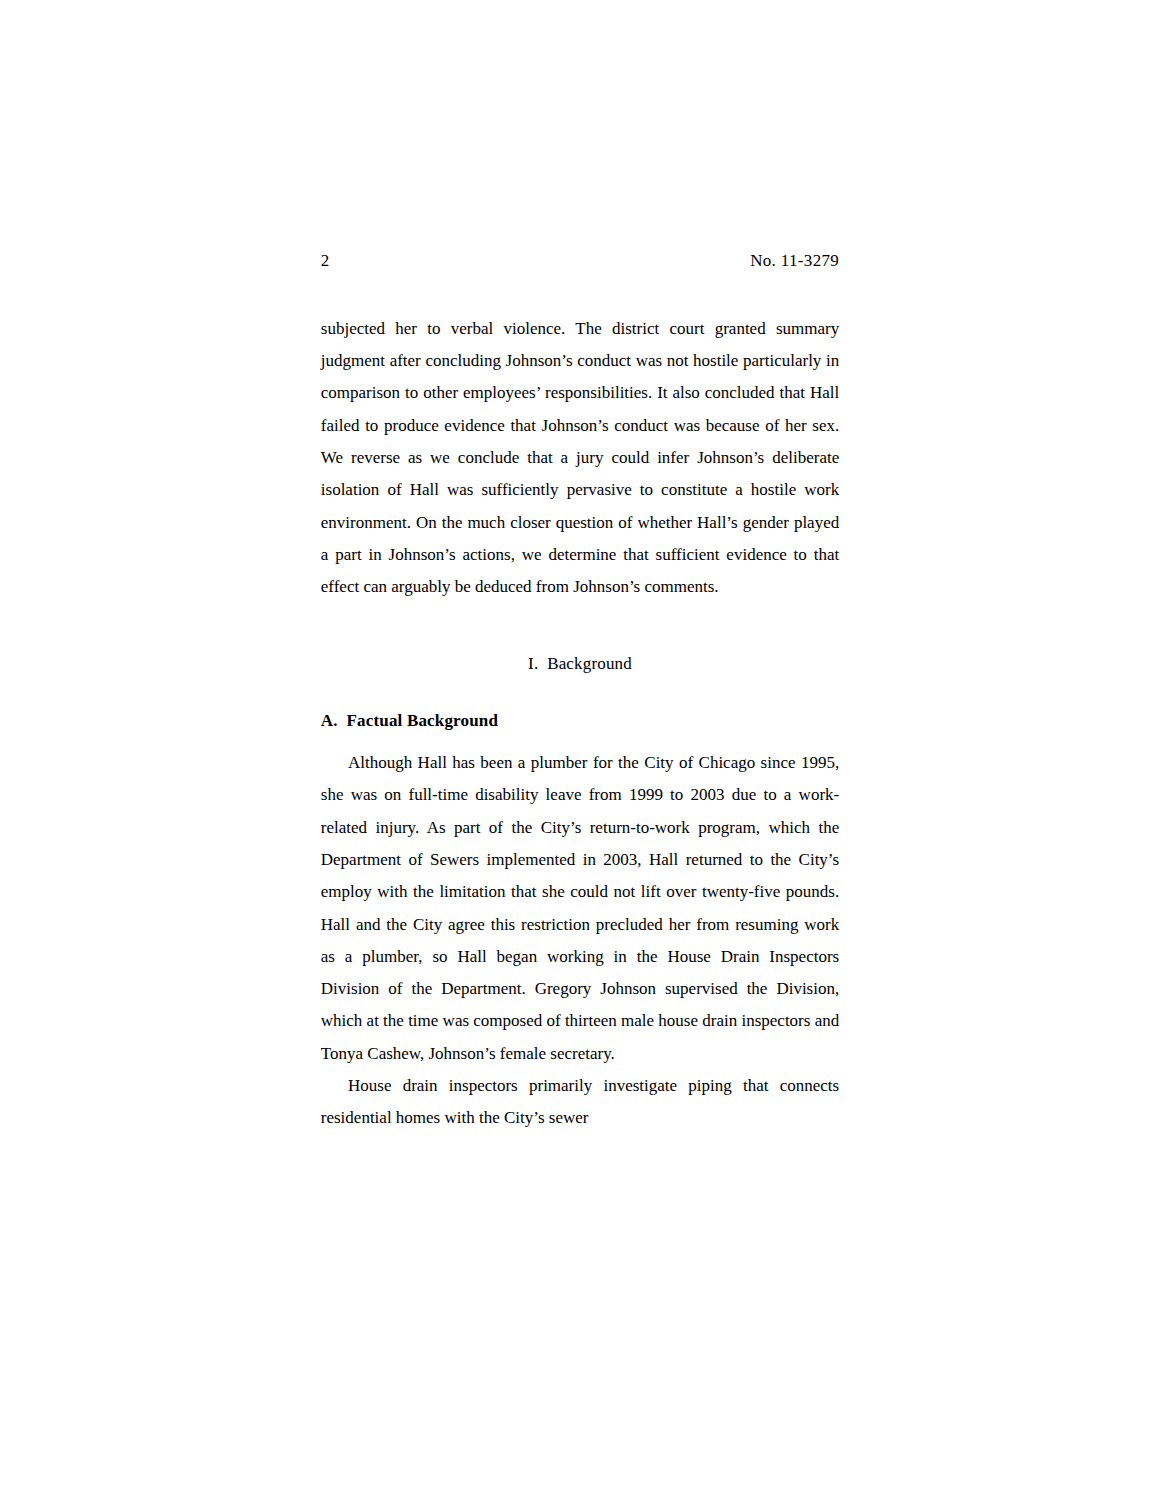2 No. 11-3279
subjected her to verbal violence. The district court granted summary judgment after concluding Johnson’s conduct was not hostile particularly in comparison to other employees’ responsibilities. It also concluded that Hall failed to produce evidence that Johnson’s conduct was because of her sex. We reverse as we conclude that a jury could infer Johnson’s deliberate isolation of Hall was sufficiently pervasive to constitute a hostile work environment. On the much closer question of whether Hall’s gender played a part in Johnson’s actions, we determine that sufficient evidence to that effect can arguably be deduced from Johnson’s comments.
I. Background
A. Factual Background
Although Hall has been a plumber for the City of Chicago since 1995, she was on full-time disability leave from 1999 to 2003 due to a work-related injury. As part of the City’s return-to-work program, which the Department of Sewers implemented in 2003, Hall returned to the City’s employ with the limitation that she could not lift over twenty-five pounds. Hall and the City agree this restriction precluded her from resuming work as a plumber, so Hall began working in the House Drain Inspectors Division of the Department. Gregory Johnson supervised the Division, which at the time was composed of thirteen male house drain inspectors and Tonya Cashew, Johnson’s female secretary.
House drain inspectors primarily investigate piping that connects residential homes with the City’s sewer